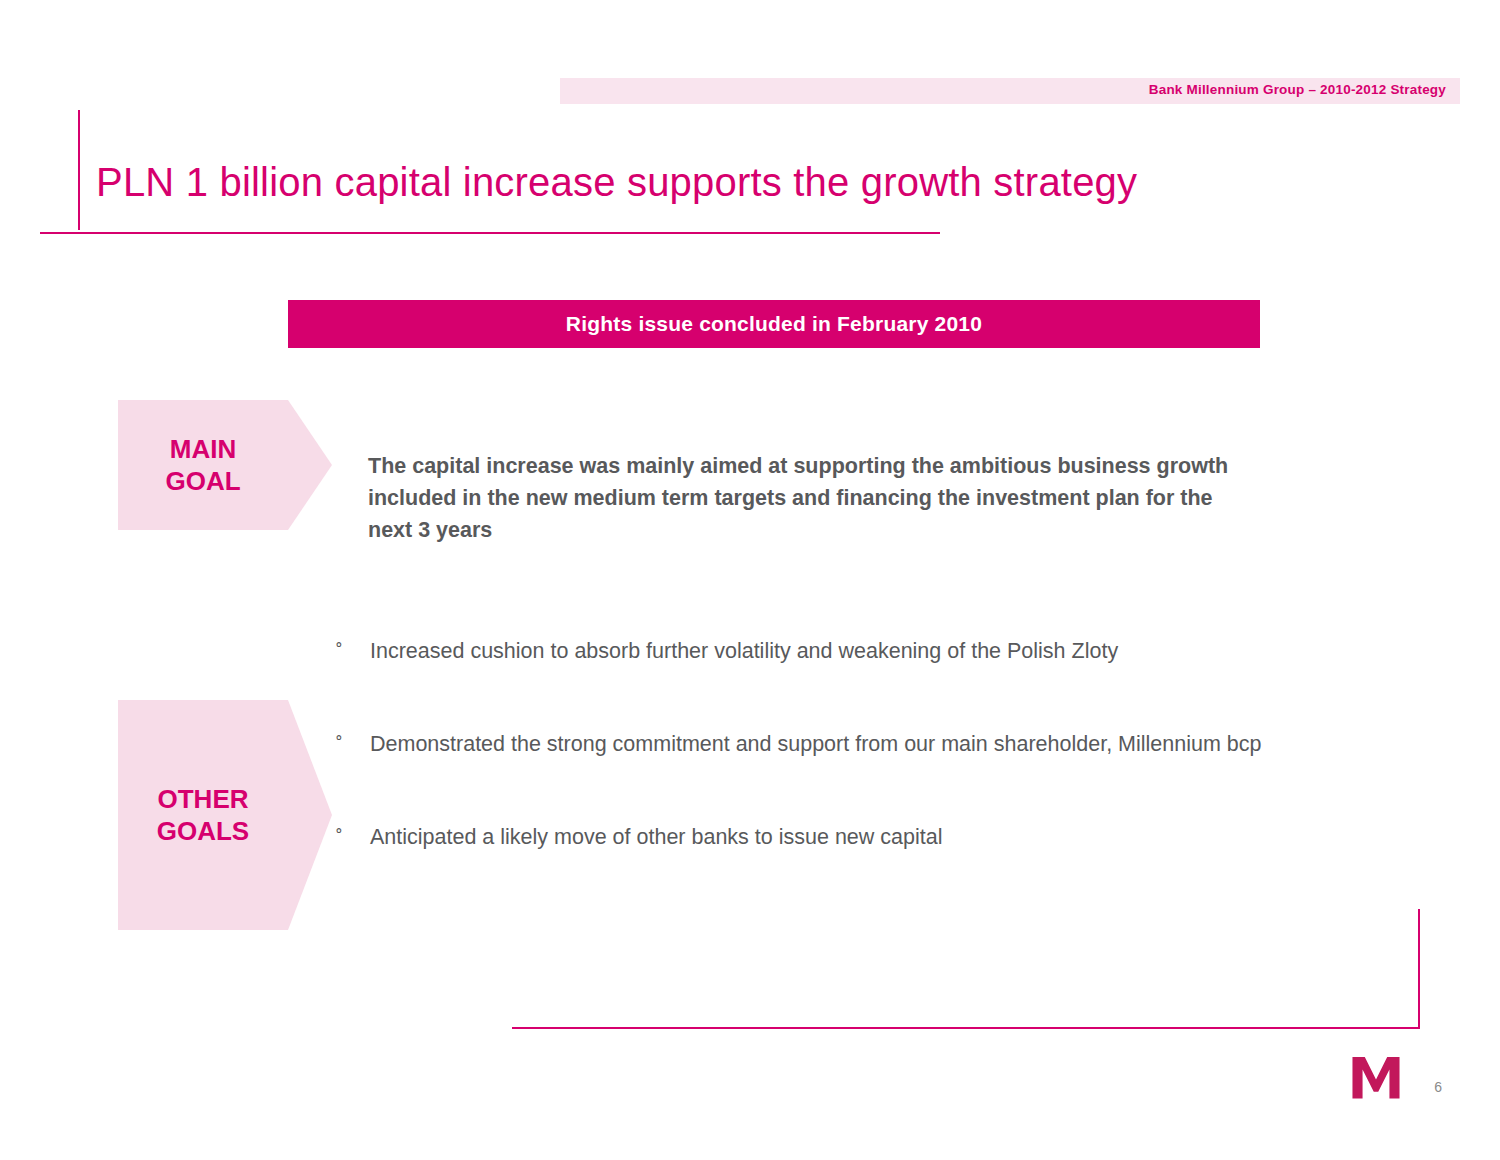Bank Millennium Group – 2010-2012 Strategy
PLN 1 billion capital increase supports the growth strategy
Rights issue concluded in February 2010
MAIN
GOAL
The capital increase was mainly aimed at supporting the ambitious business growth included in the new medium term targets and financing the investment plan for the next 3 years
OTHER
GOALS
Increased cushion to absorb further volatility and weakening of the Polish Zloty
Demonstrated the strong commitment and support from our main shareholder, Millennium bcp
Anticipated a likely move of other banks to issue new capital
6